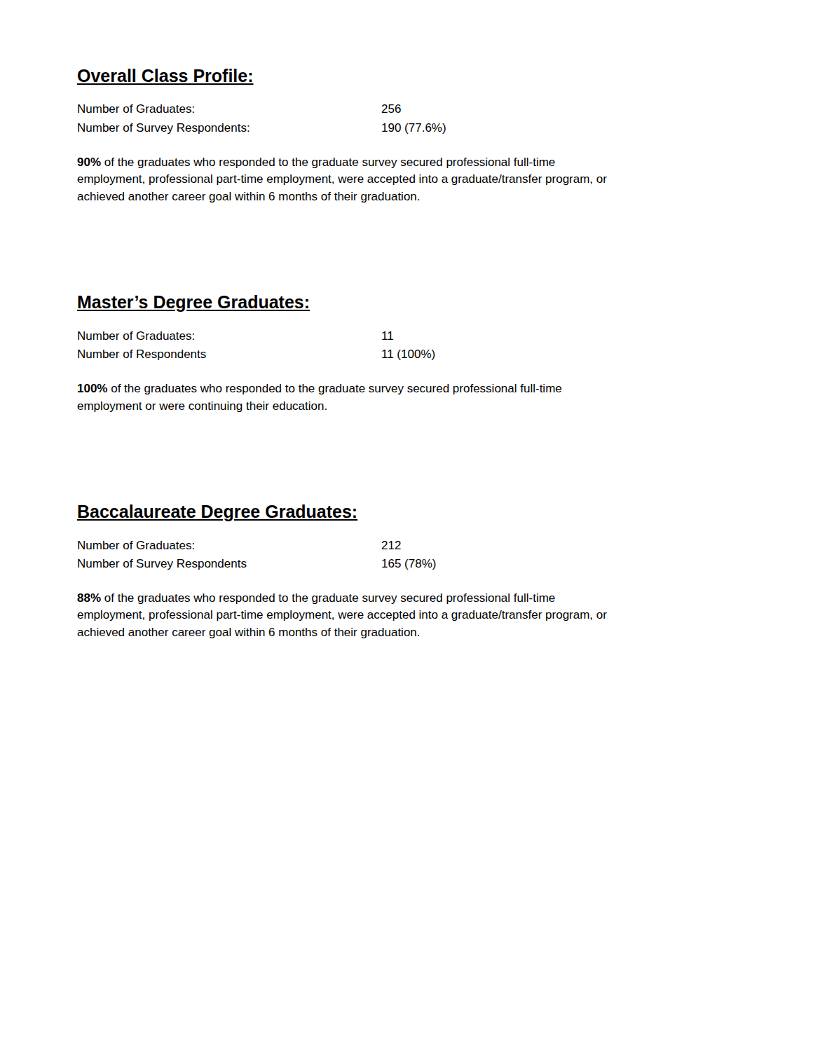Overall Class Profile:
| Number of Graduates: | 256 |
| Number of Survey Respondents: | 190 (77.6%) |
90% of the graduates who responded to the graduate survey secured professional full-time employment, professional part-time employment, were accepted into a graduate/transfer program, or achieved another career goal within 6 months of their graduation.
Master’s Degree Graduates:
| Number of Graduates: | 11 |
| Number of Respondents | 11 (100%) |
100% of the graduates who responded to the graduate survey secured professional full-time employment or were continuing their education.
Baccalaureate Degree Graduates:
| Number of Graduates: | 212 |
| Number of Survey Respondents | 165 (78%) |
88% of the graduates who responded to the graduate survey secured professional full-time employment, professional part-time employment, were accepted into a graduate/transfer program, or achieved another career goal within 6 months of their graduation.